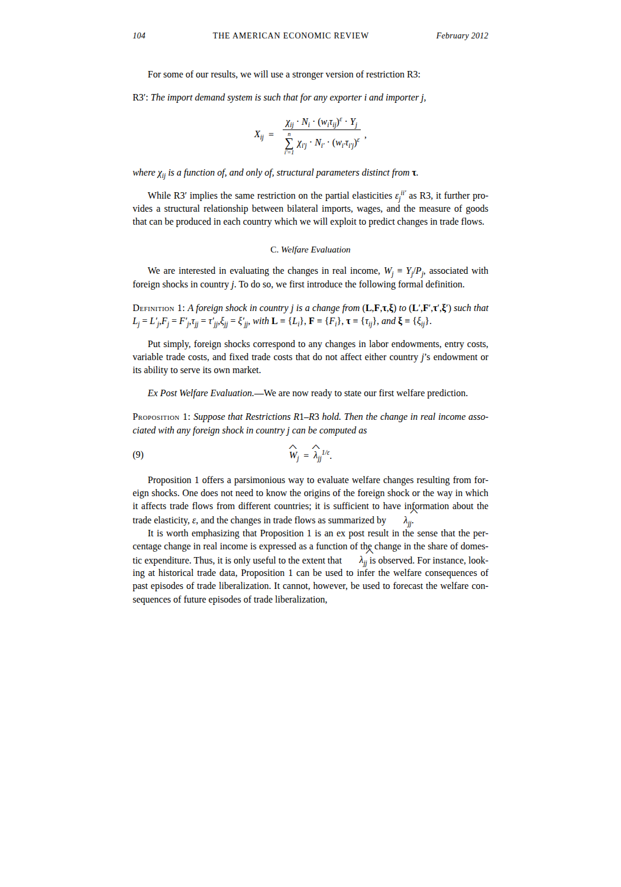104 The American Economic Review February 2012
For some of our results, we will use a stronger version of restriction R3:
R3′: The import demand system is such that for any exporter i and importer j,
Xij = χij · Ni · (wiτij)ε · Yj n∑i′=1 χi′j · Ni′ · (wi′τi′j)ε ,
where χij is a function of, and only of, structural parameters distinct from τ.
While R3′ implies the same restriction on the partial elasticities εjii′ as R3, it further provides a structural relationship between bilateral imports, wages, and the measure of goods that can be produced in each country which we will exploit to predict changes in trade flows.
C. Welfare Evaluation
We are interested in evaluating the changes in real income, Wj ≡ Yj/Pj, associated with foreign shocks in country j. To do so, we first introduce the following formal definition.
Definition 1: A foreign shock in country j is a change from (L,F,τ,ξ) to (L′,F′,τ′,ξ′) such that Lj = L′j,Fj = F′j,τjj = τ′jj,ξjj = ξ′jj, with L ≡ {Li}, F ≡ {Fi}, τ ≡ {τij}, and ξ ≡ {ξij}.
Put simply, foreign shocks correspond to any changes in labor endowments, entry costs, variable trade costs, and fixed trade costs that do not affect either country j’s endowment or its ability to serve its own market.
Ex Post Welfare Evaluation.—We are now ready to state our first welfare prediction.
Proposition 1: Suppose that Restrictions R1–R3 hold. Then the change in real income associated with any foreign shock in country j can be computed as
(9) Wj = λjj1/ε.
Proposition 1 offers a parsimonious way to evaluate welfare changes resulting from foreign shocks. One does not need to know the origins of the foreign shock or the way in which it affects trade flows from different countries; it is sufficient to have information about the trade elasticity, ε, and the changes in trade flows as summarized by λjj.
It is worth emphasizing that Proposition 1 is an ex post result in the sense that the percentage change in real income is expressed as a function of the change in the share of domestic expenditure. Thus, it is only useful to the extent that λjj is observed. For instance, looking at historical trade data, Proposition 1 can be used to infer the welfare consequences of past episodes of trade liberalization. It cannot, however, be used to forecast the welfare consequences of future episodes of trade liberalization,